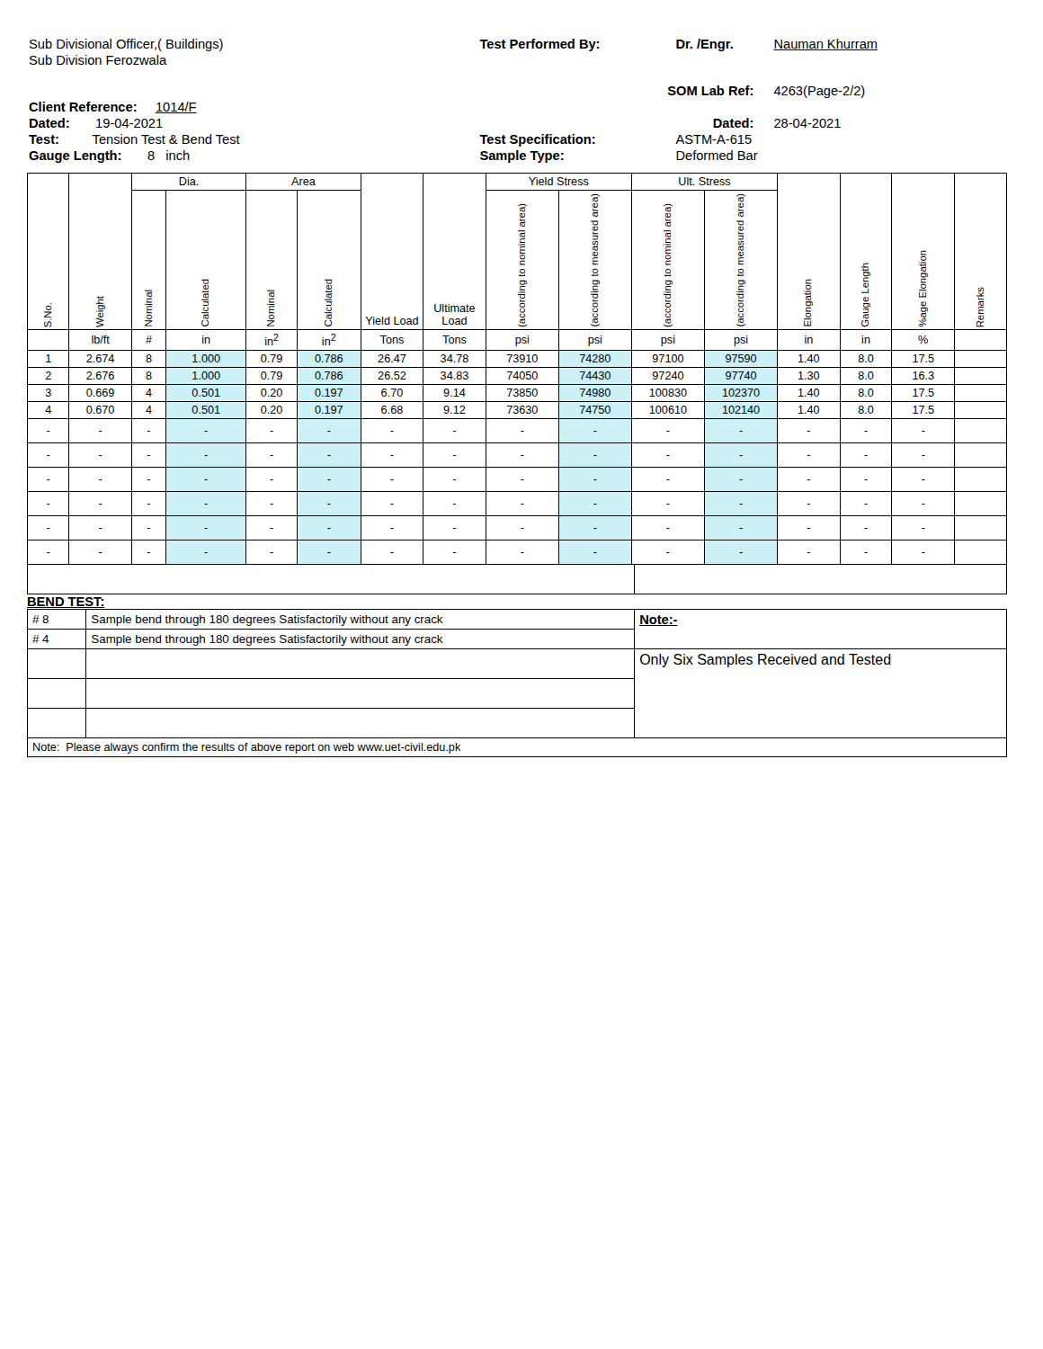| Sub Divisional Officer,( Buildings) | Test Performed By: | Dr. /Engr. | Nauman Khurram |
| Sub Division Ferozwala | | | |
| | SOM Lab Ref: | 4263(Page-2/2) |
| Client Reference: 1014/F | | | |
| Dated: 19-04-2021 | Dated: | 28-04-2021 |
| Test: Tension Test & Bend Test | Test Specification: | ASTM-A-615 |
| Gauge Length: 8 inch | Sample Type: | Deformed Bar |
| S.No. | Weight | Dia. | Area | Yield Load | Ultimate Load | Yield Stress | Ult. Stress | Elongation | Gauge Length | %age Elongation | Remarks |
| --- | --- | --- | --- | --- | --- | --- | --- | --- | --- | --- | --- |
| Nominal | Calculated | Nominal | Calculated | (according to nominal area) | (according to measured area) | (according to nominal area) | (according to measured area) |
| | lb/ft | # | in | in 2 | in 2 | Tons | Tons | psi | psi | psi | psi | in | in | % | |
| 1 | 2.674 | 8 | 1.000 | 0.79 | 0.786 | 26.47 | 34.78 | 73910 | 74280 | 97100 | 97590 | 1.40 | 8.0 | 17.5 | |
| 2 | 2.676 | 8 | 1.000 | 0.79 | 0.786 | 26.52 | 34.83 | 74050 | 74430 | 97240 | 97740 | 1.30 | 8.0 | 16.3 | |
| 3 | 0.669 | 4 | 0.501 | 0.20 | 0.197 | 6.70 | 9.14 | 73850 | 74980 | 100830 | 102370 | 1.40 | 8.0 | 17.5 | |
| 4 | 0.670 | 4 | 0.501 | 0.20 | 0.197 | 6.68 | 9.12 | 73630 | 74750 | 100610 | 102140 | 1.40 | 8.0 | 17.5 | |
| - | - | - | - | - | - | - | - | - | - | - | - | - | - | - | |
| - | - | - | - | - | - | - | - | - | - | - | - | - | - | - | |
| - | - | - | - | - | - | - | - | - | - | - | - | - | - | - | |
| - | - | - | - | - | - | - | - | - | - | - | - | - | - | - | |
| - | - | - | - | - | - | - | - | - | - | - | - | - | - | - | |
| - | - | - | - | - | - | - | - | - | - | - | - | - | - | - | |
BEND TEST:
| # 8 | Sample bend through 180 degrees Satisfactorily without any crack | Note:- |
| # 4 | Sample bend through 180 degrees Satisfactorily without any crack |
| | | Only Six Samples Received and Tested |
| Note: Please always confirm the results of above report on web www.uet-civil.edu.pk |